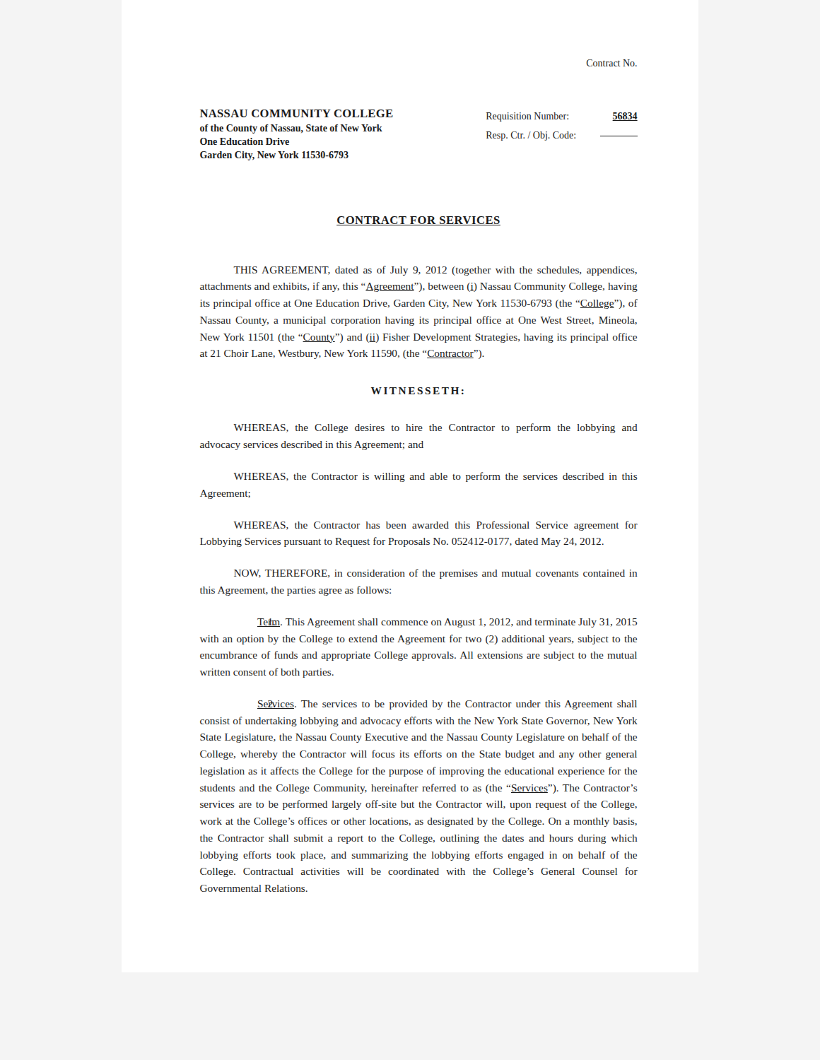Contract No.
NASSAU COMMUNITY COLLEGE
of the County of Nassau, State of New York
One Education Drive
Garden City, New York 11530-6793
Requisition Number: 56834
Resp. Ctr. / Obj. Code:
CONTRACT FOR SERVICES
THIS AGREEMENT, dated as of July 9, 2012 (together with the schedules, appendices, attachments and exhibits, if any, this “Agreement”), between (i) Nassau Community College, having its principal office at One Education Drive, Garden City, New York 11530-6793 (the “College”), of Nassau County, a municipal corporation having its principal office at One West Street, Mineola, New York 11501 (the “County”) and (ii) Fisher Development Strategies, having its principal office at 21 Choir Lane, Westbury, New York 11590, (the “Contractor”).
WITNESSETH:
WHEREAS, the College desires to hire the Contractor to perform the lobbying and advocacy services described in this Agreement; and
WHEREAS, the Contractor is willing and able to perform the services described in this Agreement;
WHEREAS, the Contractor has been awarded this Professional Service agreement for Lobbying Services pursuant to Request for Proposals No. 052412-0177, dated May 24, 2012.
NOW, THEREFORE, in consideration of the premises and mutual covenants contained in this Agreement, the parties agree as follows:
1. Term. This Agreement shall commence on August 1, 2012, and terminate July 31, 2015 with an option by the College to extend the Agreement for two (2) additional years, subject to the encumbrance of funds and appropriate College approvals. All extensions are subject to the mutual written consent of both parties.
2. Services. The services to be provided by the Contractor under this Agreement shall consist of undertaking lobbying and advocacy efforts with the New York State Governor, New York State Legislature, the Nassau County Executive and the Nassau County Legislature on behalf of the College, whereby the Contractor will focus its efforts on the State budget and any other general legislation as it affects the College for the purpose of improving the educational experience for the students and the College Community, hereinafter referred to as (the “Services”). The Contractor’s services are to be performed largely off-site but the Contractor will, upon request of the College, work at the College’s offices or other locations, as designated by the College. On a monthly basis, the Contractor shall submit a report to the College, outlining the dates and hours during which lobbying efforts took place, and summarizing the lobbying efforts engaged in on behalf of the College. Contractual activities will be coordinated with the College’s General Counsel for Governmental Relations.